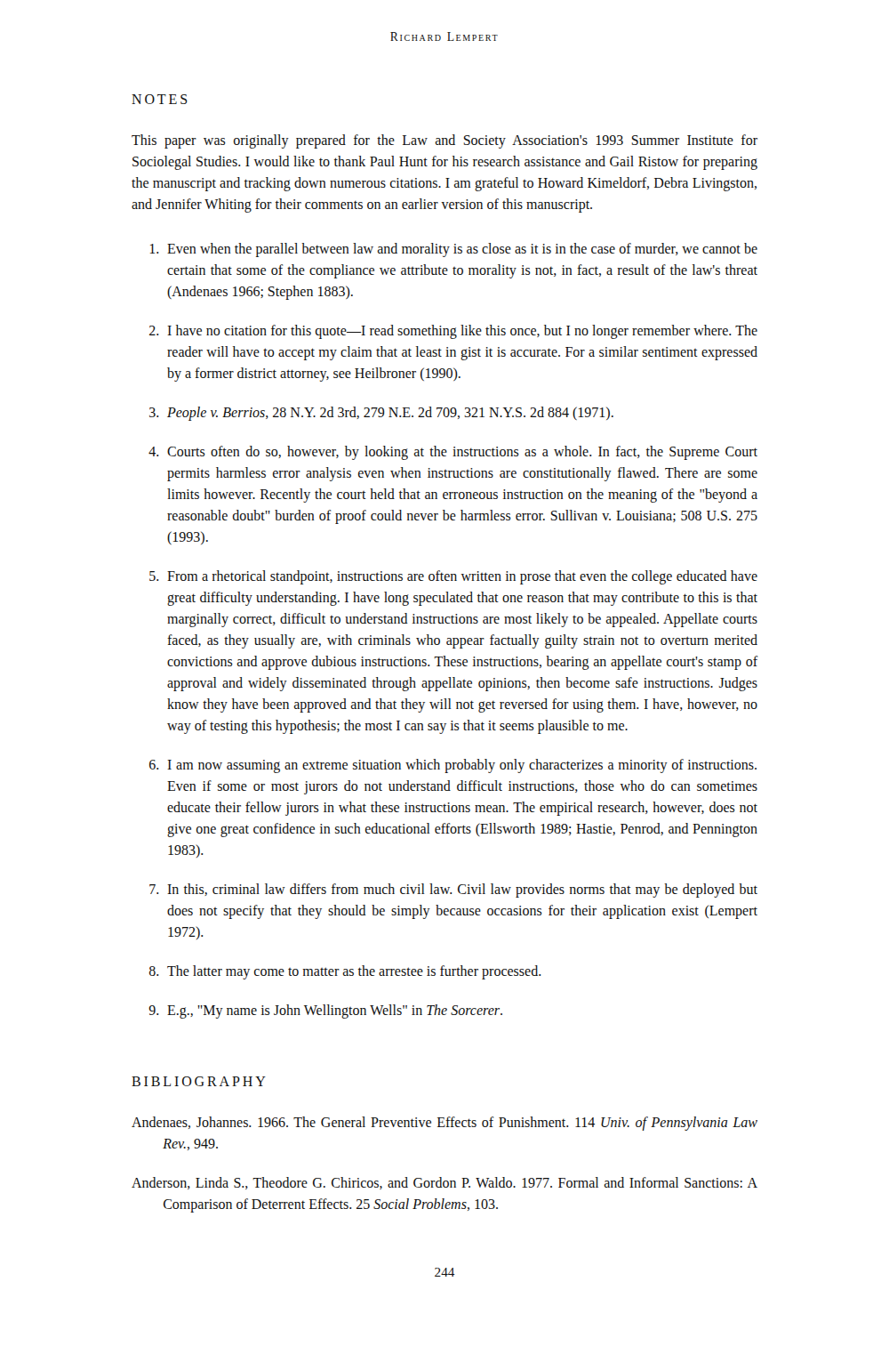Richard Lempert
NOTES
This paper was originally prepared for the Law and Society Association's 1993 Summer Institute for Sociolegal Studies. I would like to thank Paul Hunt for his research assistance and Gail Ristow for preparing the manuscript and tracking down numerous citations. I am grateful to Howard Kimeldorf, Debra Livingston, and Jennifer Whiting for their comments on an earlier version of this manuscript.
Even when the parallel between law and morality is as close as it is in the case of murder, we cannot be certain that some of the compliance we attribute to morality is not, in fact, a result of the law's threat (Andenaes 1966; Stephen 1883).
I have no citation for this quote—I read something like this once, but I no longer remember where. The reader will have to accept my claim that at least in gist it is accurate. For a similar sentiment expressed by a former district attorney, see Heilbroner (1990).
People v. Berrios, 28 N.Y. 2d 3rd, 279 N.E. 2d 709, 321 N.Y.S. 2d 884 (1971).
Courts often do so, however, by looking at the instructions as a whole. In fact, the Supreme Court permits harmless error analysis even when instructions are constitutionally flawed. There are some limits however. Recently the court held that an erroneous instruction on the meaning of the "beyond a reasonable doubt" burden of proof could never be harmless error. Sullivan v. Louisiana; 508 U.S. 275 (1993).
From a rhetorical standpoint, instructions are often written in prose that even the college educated have great difficulty understanding. I have long speculated that one reason that may contribute to this is that marginally correct, difficult to understand instructions are most likely to be appealed. Appellate courts faced, as they usually are, with criminals who appear factually guilty strain not to overturn merited convictions and approve dubious instructions. These instructions, bearing an appellate court's stamp of approval and widely disseminated through appellate opinions, then become safe instructions. Judges know they have been approved and that they will not get reversed for using them. I have, however, no way of testing this hypothesis; the most I can say is that it seems plausible to me.
I am now assuming an extreme situation which probably only characterizes a minority of instructions. Even if some or most jurors do not understand difficult instructions, those who do can sometimes educate their fellow jurors in what these instructions mean. The empirical research, however, does not give one great confidence in such educational efforts (Ellsworth 1989; Hastie, Penrod, and Pennington 1983).
In this, criminal law differs from much civil law. Civil law provides norms that may be deployed but does not specify that they should be simply because occasions for their application exist (Lempert 1972).
The latter may come to matter as the arrestee is further processed.
E.g., "My name is John Wellington Wells" in The Sorcerer.
BIBLIOGRAPHY
Andenaes, Johannes. 1966. The General Preventive Effects of Punishment. 114 Univ. of Pennsylvania Law Rev., 949.
Anderson, Linda S., Theodore G. Chiricos, and Gordon P. Waldo. 1977. Formal and Informal Sanctions: A Comparison of Deterrent Effects. 25 Social Problems, 103.
244